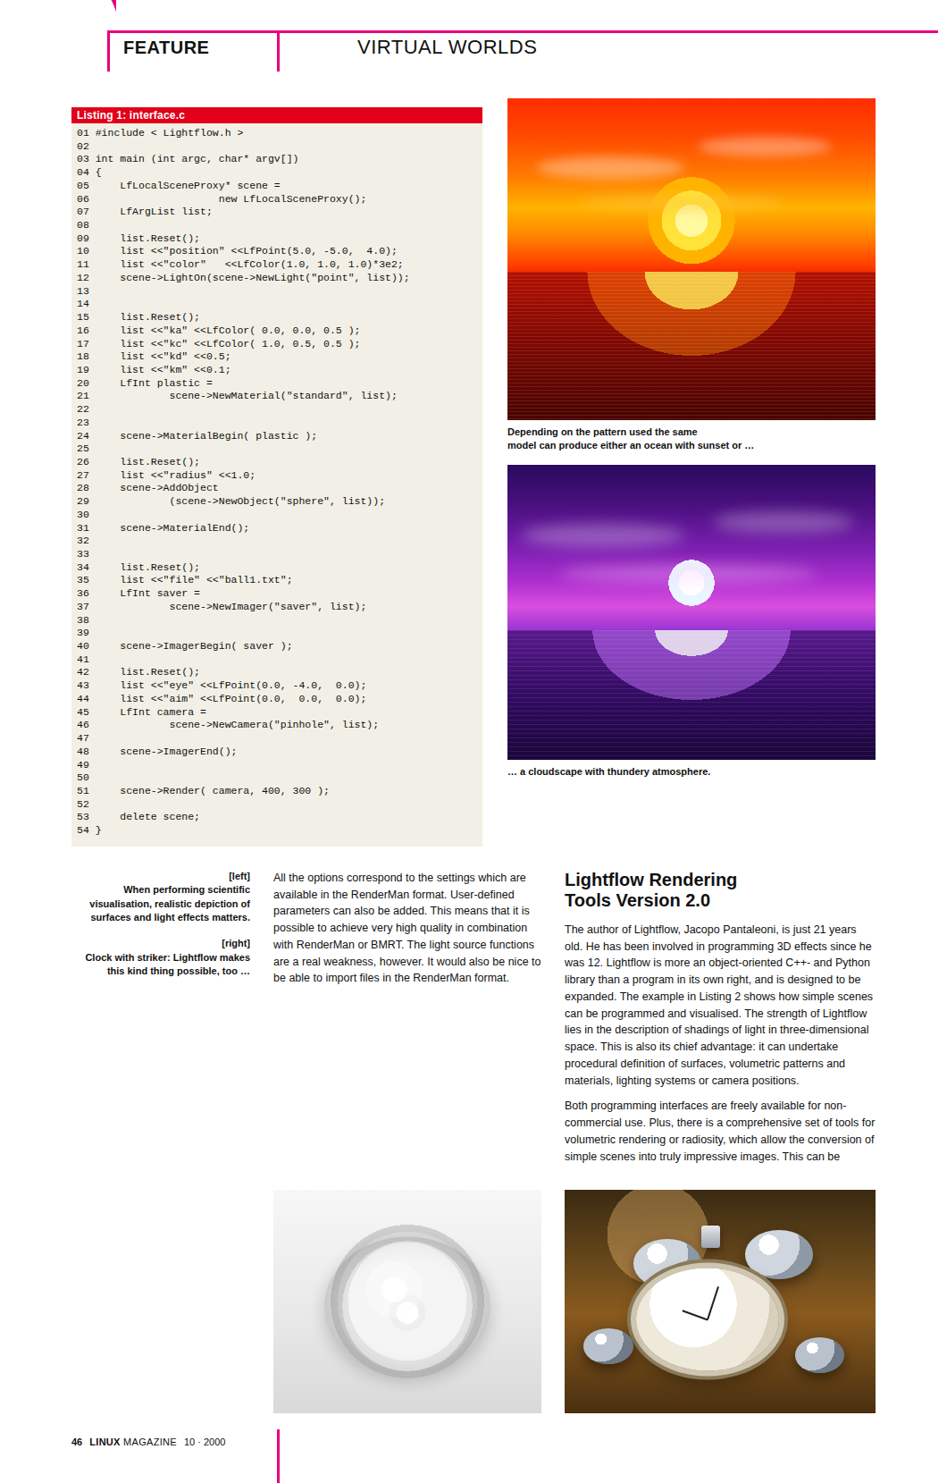FEATURE
VIRTUAL WORLDS
Listing 1: interface.c
01 #include < Lightflow.h >
02
03 int main (int argc, char* argv[])
04 {
05     LfLocalSceneProxy* scene =
06                     new LfLocalSceneProxy();
07     LfArgList list;
08
09     list.Reset();
10     list <<"position" <<LfPoint(5.0, -5.0,  4.0);
11     list <<"color"   <<LfColor(1.0, 1.0, 1.0)*3e2;
12     scene->LightOn(scene->NewLight("point", list));
13
14
15     list.Reset();
16     list <<"ka" <<LfColor( 0.0, 0.0, 0.5 );
17     list <<"kc" <<LfColor( 1.0, 0.5, 0.5 );
18     list <<"kd" <<0.5;
19     list <<"km" <<0.1;
20     LfInt plastic =
21             scene->NewMaterial("standard", list);
22
23
24     scene->MaterialBegin( plastic );
25
26     list.Reset();
27     list <<"radius" <<1.0;
28     scene->AddObject
29             (scene->NewObject("sphere", list));
30
31     scene->MaterialEnd();
32
33
34     list.Reset();
35     list <<"file" <<"ball1.txt";
36     LfInt saver =
37             scene->NewImager("saver", list);
38
39
40     scene->ImagerBegin( saver );
41
42     list.Reset();
43     list <<"eye" <<LfPoint(0.0, -4.0,  0.0);
44     list <<"aim" <<LfPoint(0.0,  0.0,  0.0);
45     LfInt camera =
46             scene->NewCamera("pinhole", list);
47
48     scene->ImagerEnd();
49
50
51     scene->Render( camera, 400, 300 );
52
53     delete scene;
54 }
Depending on the pattern used the same
model can produce either an ocean with sunset or …
… a cloudscape with thundery atmosphere.
[left] When performing scientific visualisation, realistic depiction of surfaces and light effects matters.
[right] Clock with striker: Lightflow makes this kind thing possible, too …
All the options correspond to the settings which are available in the RenderMan format. User-defined parameters can also be added. This means that it is possible to achieve very high quality in combination with RenderMan or BMRT. The light source functions are a real weakness, however. It would also be nice to be able to import files in the RenderMan format.
Lightflow Rendering
Tools Version 2.0
The author of Lightflow, Jacopo Pantaleoni, is just 21 years old. He has been involved in programming 3D effects since he was 12. Lightflow is more an object-oriented C++- and Python library than a program in its own right, and is designed to be expanded. The example in Listing 2 shows how simple scenes can be programmed and visualised. The strength of Lightflow lies in the description of shadings of light in three-dimensional space. This is also its chief advantage: it can undertake procedural definition of surfaces, volumetric patterns and materials, lighting systems or camera positions.
Both programming interfaces are freely available for non-commercial use. Plus, there is a comprehensive set of tools for volumetric rendering or radiosity, which allow the conversion of simple scenes into truly impressive images. This can be
46 LINUX MAGAZINE 10 · 2000